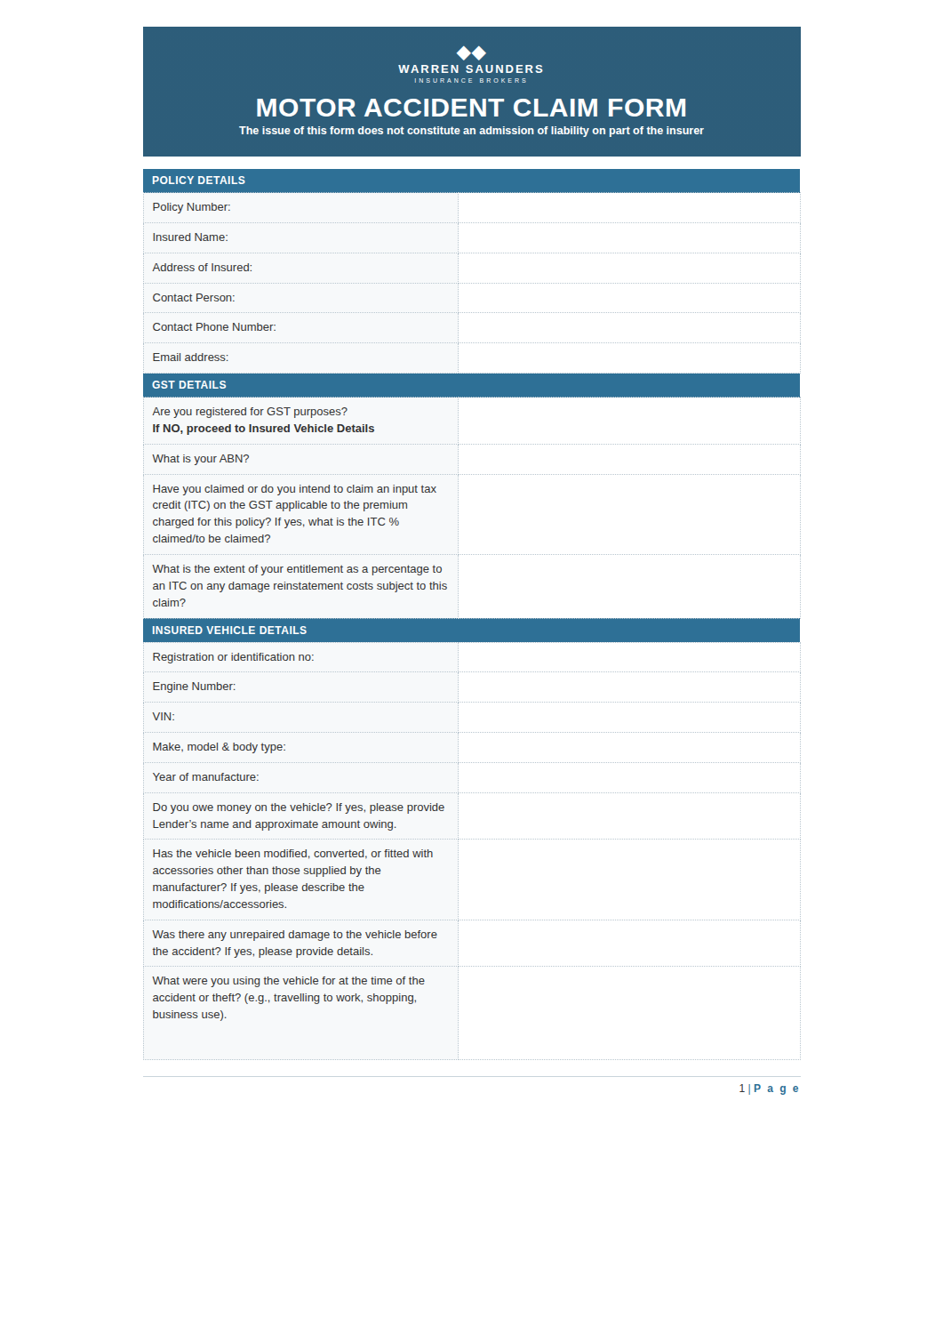◆◆ WARREN SAUNDERS
INSURANCE BROKERS
MOTOR ACCIDENT CLAIM FORM
The issue of this form does not constitute an admission of liability on part of the insurer
| POLICY DETAILS |
| --- |
| Policy Number: | |
| Insured Name: | |
| Address of Insured: | |
| Contact Person: | |
| Contact Phone Number: | |
| Email address: | |
| GST DETAILS |
| Are you registered for GST purposes? If NO, proceed to Insured Vehicle Details | |
| What is your ABN? | |
| Have you claimed or do you intend to claim an input tax credit (ITC) on the GST applicable to the premium charged for this policy? If yes, what is the ITC % claimed/to be claimed? | |
| What is the extent of your entitlement as a percentage to an ITC on any damage reinstatement costs subject to this claim? | |
| INSURED VEHICLE DETAILS |
| Registration or identification no: | |
| Engine Number: | |
| VIN: | |
| Make, model & body type: | |
| Year of manufacture: | |
| Do you owe money on the vehicle? If yes, please provide Lender’s name and approximate amount owing. | |
| Has the vehicle been modified, converted, or fitted with accessories other than those supplied by the manufacturer? If yes, please describe the modifications/accessories. | |
| Was there any unrepaired damage to the vehicle before the accident? If yes, please provide details. | |
| What were you using the vehicle for at the time of the accident or theft? (e.g., travelling to work, shopping, business use). | |
1 | P a g e